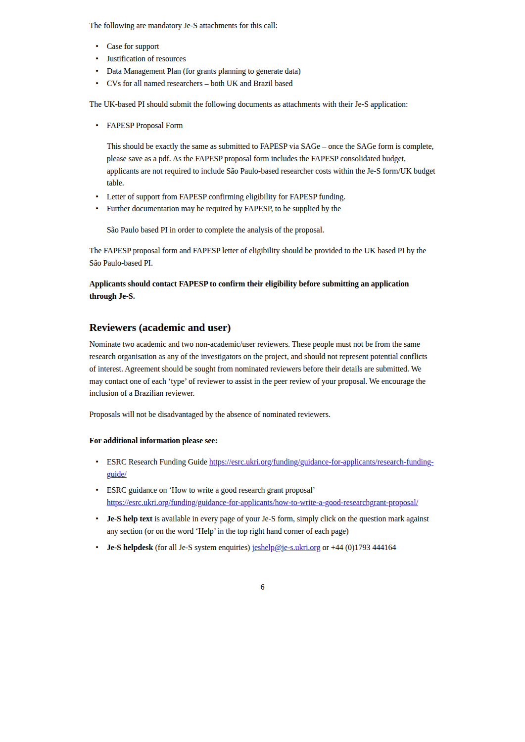The following are mandatory Je-S attachments for this call:
Case for support
Justification of resources
Data Management Plan (for grants planning to generate data)
CVs for all named researchers – both UK and Brazil based
The UK-based PI should submit the following documents as attachments with their Je-S application:
FAPESP Proposal Form
This should be exactly the same as submitted to FAPESP via SAGe – once the SAGe form is complete, please save as a pdf. As the FAPESP proposal form includes the FAPESP consolidated budget, applicants are not required to include São Paulo-based researcher costs within the Je-S form/UK budget table.
Letter of support from FAPESP confirming eligibility for FAPESP funding.
Further documentation may be required by FAPESP, to be supplied by the
São Paulo based PI in order to complete the analysis of the proposal.
The FAPESP proposal form and FAPESP letter of eligibility should be provided to the UK based PI by the São Paulo-based PI.
Applicants should contact FAPESP to confirm their eligibility before submitting an application through Je-S.
Reviewers (academic and user)
Nominate two academic and two non-academic/user reviewers. These people must not be from the same research organisation as any of the investigators on the project, and should not represent potential conflicts of interest. Agreement should be sought from nominated reviewers before their details are submitted. We may contact one of each ‘type’ of reviewer to assist in the peer review of your proposal. We encourage the inclusion of a Brazilian reviewer.
Proposals will not be disadvantaged by the absence of nominated reviewers.
For additional information please see:
ESRC Research Funding Guide https://esrc.ukri.org/funding/guidance-for-applicants/research-funding-guide/
ESRC guidance on ‘How to write a good research grant proposal’ https://esrc.ukri.org/funding/guidance-for-applicants/how-to-write-a-good-researchgrant-proposal/
Je-S help text is available in every page of your Je-S form, simply click on the question mark against any section (or on the word ‘Help’ in the top right hand corner of each page)
Je-S helpdesk (for all Je-S system enquiries) jeshelp@je-s.ukri.org or +44 (0)1793 444164
6